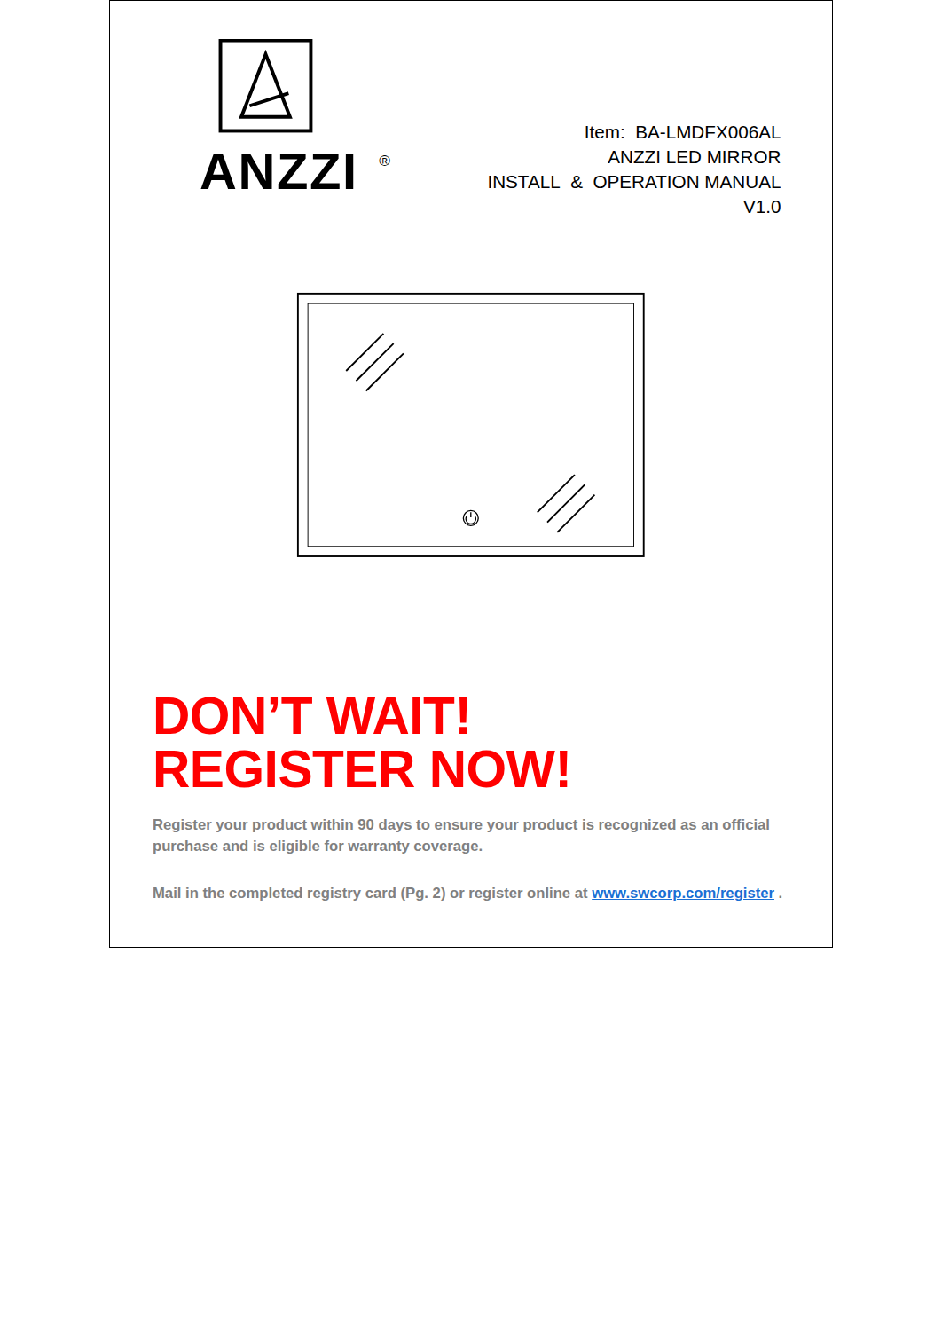ANZZI ®
Item: BA-LMDFX006AL
ANZZI LED MIRROR
INSTALL & OPERATION MANUAL
V1.0
DON’T WAIT!
REGISTER NOW!
Register your product within 90 days to ensure your product is recognized as an official purchase and is eligible for warranty coverage.
Mail in the completed registry card (Pg. 2) or register online at www.swcorp.com/register .